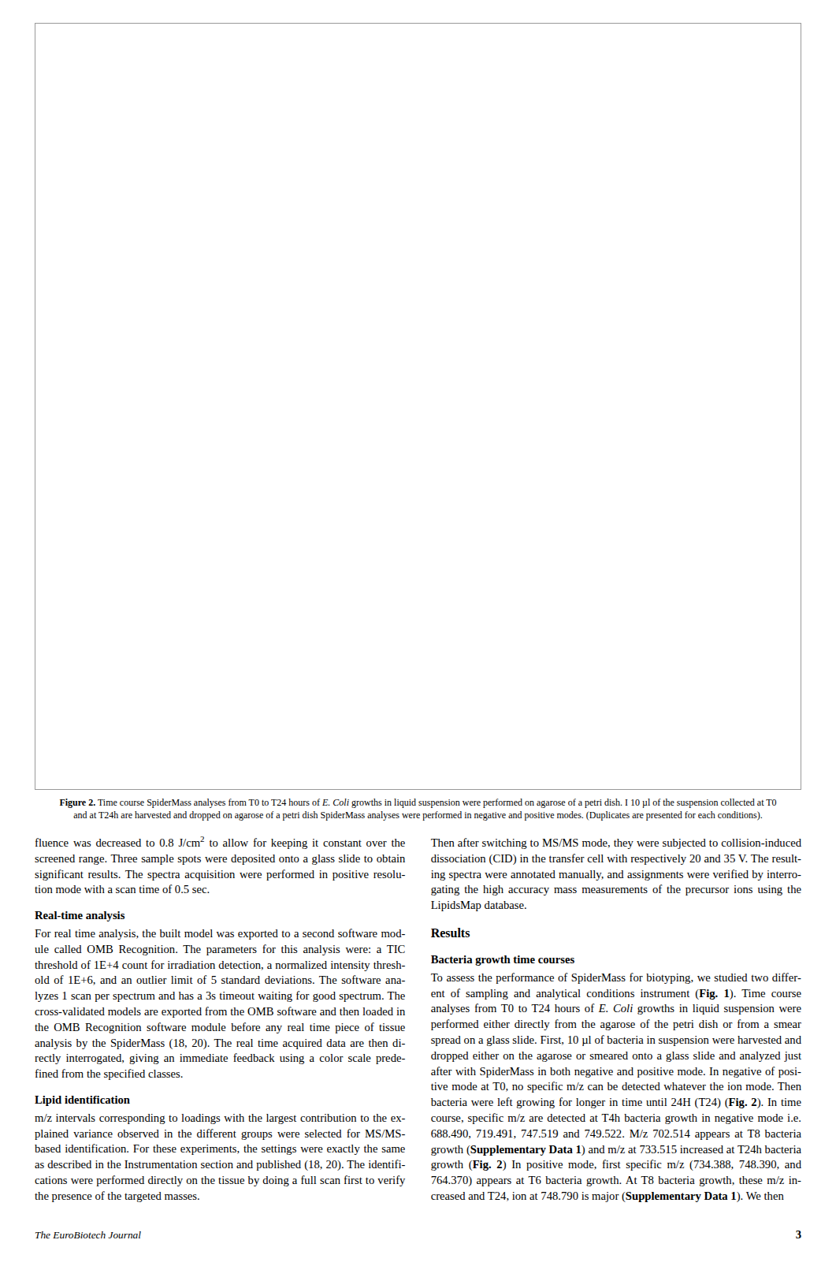Figure 2. Time course SpiderMass analyses from T0 to T24 hours of E. Coli growths in liquid suspension were performed on agarose of a petri dish. I 10 µl of the suspension collected at T0 and at T24h are harvested and dropped on agarose of a petri dish SpiderMass analyses were performed in negative and positive modes. (Duplicates are presented for each conditions).
fluence was decreased to 0.8 J/cm2 to allow for keeping it constant over the screened range. Three sample spots were deposited onto a glass slide to obtain significant results. The spectra acquisition were performed in positive resolution mode with a scan time of 0.5 sec.
Real-time analysis
For real time analysis, the built model was exported to a second software module called OMB Recognition. The parameters for this analysis were: a TIC threshold of 1E+4 count for irradiation detection, a normalized intensity threshold of 1E+6, and an outlier limit of 5 standard deviations. The software analyzes 1 scan per spectrum and has a 3s timeout waiting for good spectrum. The cross-validated models are exported from the OMB software and then loaded in the OMB Recognition software module before any real time piece of tissue analysis by the SpiderMass (18, 20). The real time acquired data are then directly interrogated, giving an immediate feedback using a color scale predefined from the specified classes.
Lipid identification
m/z intervals corresponding to loadings with the largest contribution to the explained variance observed in the different groups were selected for MS/MS-based identification. For these experiments, the settings were exactly the same as described in the Instrumentation section and published (18, 20). The identifications were performed directly on the tissue by doing a full scan first to verify the presence of the targeted masses.
Then after switching to MS/MS mode, they were subjected to collision-induced dissociation (CID) in the transfer cell with respectively 20 and 35 V. The resulting spectra were annotated manually, and assignments were verified by interrogating the high accuracy mass measurements of the precursor ions using the LipidsMap database.
Results
Bacteria growth time courses
To assess the performance of SpiderMass for biotyping, we studied two different of sampling and analytical conditions instrument (Fig. 1). Time course analyses from T0 to T24 hours of E. Coli growths in liquid suspension were performed either directly from the agarose of the petri dish or from a smear spread on a glass slide. First, 10 µl of bacteria in suspension were harvested and dropped either on the agarose or smeared onto a glass slide and analyzed just after with SpiderMass in both negative and positive mode. In negative of positive mode at T0, no specific m/z can be detected whatever the ion mode. Then bacteria were left growing for longer in time until 24H (T24) (Fig. 2). In time course, specific m/z are detected at T4h bacteria growth in negative mode i.e. 688.490, 719.491, 747.519 and 749.522. M/z 702.514 appears at T8 bacteria growth (Supplementary Data 1) and m/z at 733.515 increased at T24h bacteria growth (Fig. 2) In positive mode, first specific m/z (734.388, 748.390, and 764.370) appears at T6 bacteria growth. At T8 bacteria growth, these m/z increased and T24, ion at 748.790 is major (Supplementary Data 1). We then
The EuroBiotech Journal 3